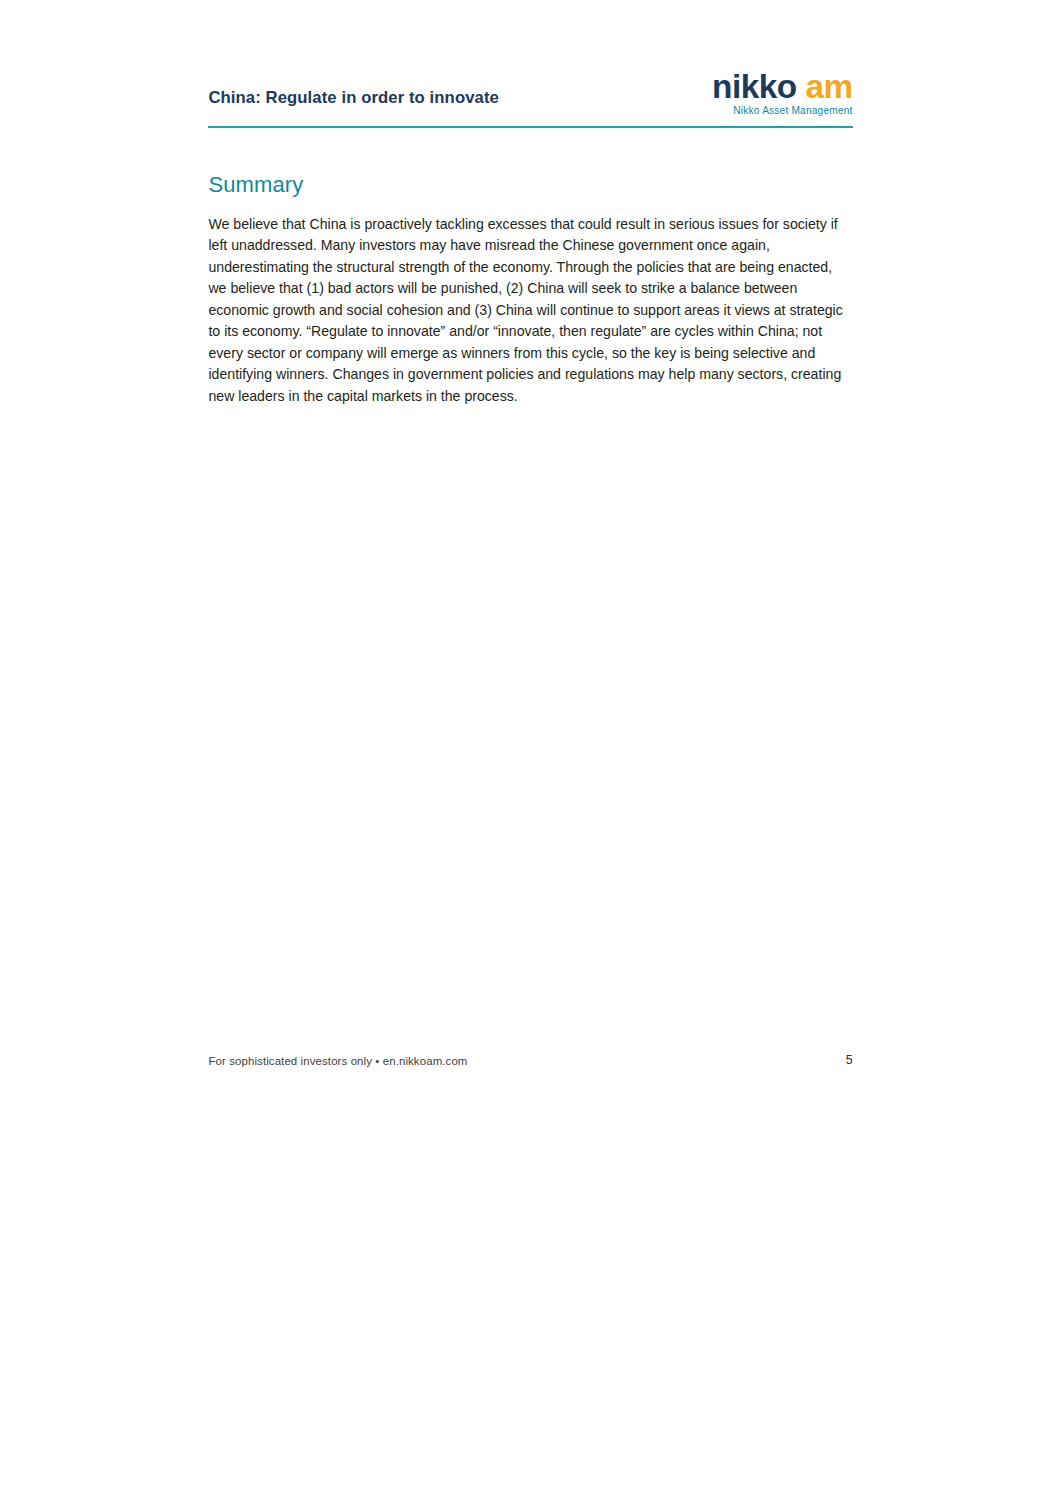China: Regulate in order to innovate
nikko am
Nikko Asset Management
Summary
We believe that China is proactively tackling excesses that could result in serious issues for society if left unaddressed. Many investors may have misread the Chinese government once again, underestimating the structural strength of the economy. Through the policies that are being enacted, we believe that (1) bad actors will be punished, (2) China will seek to strike a balance between economic growth and social cohesion and (3) China will continue to support areas it views at strategic to its economy. “Regulate to innovate” and/or “innovate, then regulate” are cycles within China; not every sector or company will emerge as winners from this cycle, so the key is being selective and identifying winners. Changes in government policies and regulations may help many sectors, creating new leaders in the capital markets in the process.
For sophisticated investors only • en.nikkoam.com
5